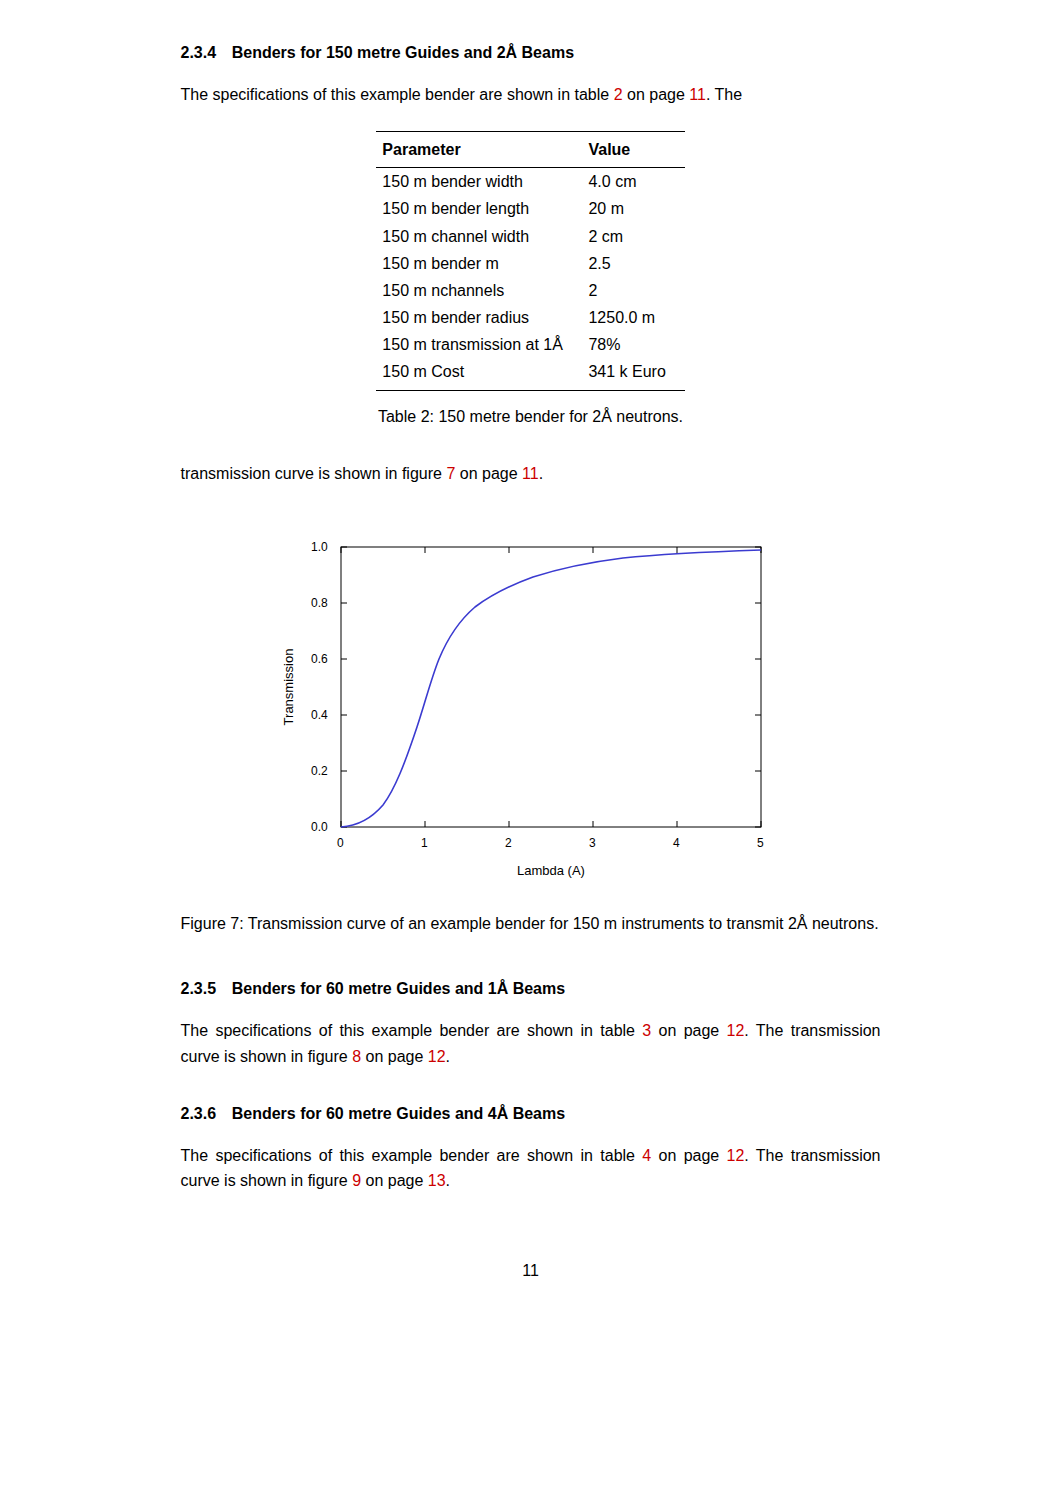2.3.4 Benders for 150 metre Guides and 2Å Beams
The specifications of this example bender are shown in table 2 on page 11. The
| Parameter | Value |
| --- | --- |
| 150 m bender width | 4.0 cm |
| 150 m bender length | 20 m |
| 150 m channel width | 2 cm |
| 150 m bender m | 2.5 |
| 150 m nchannels | 2 |
| 150 m bender radius | 1250.0 m |
| 150 m transmission at 1Å | 78% |
| 150 m Cost | 341 k Euro |
Table 2: 150 metre bender for 2Å neutrons.
transmission curve is shown in figure 7 on page 11.
0.0 0.2 0.4 0.6 0.8 1.0 0 1 2 3 4 5 Lambda (A) Transmission
Figure 7: Transmission curve of an example bender for 150 m instruments to transmit 2Å neutrons.
2.3.5 Benders for 60 metre Guides and 1Å Beams
The specifications of this example bender are shown in table 3 on page 12. The transmission curve is shown in figure 8 on page 12.
2.3.6 Benders for 60 metre Guides and 4Å Beams
The specifications of this example bender are shown in table 4 on page 12. The transmission curve is shown in figure 9 on page 13.
11